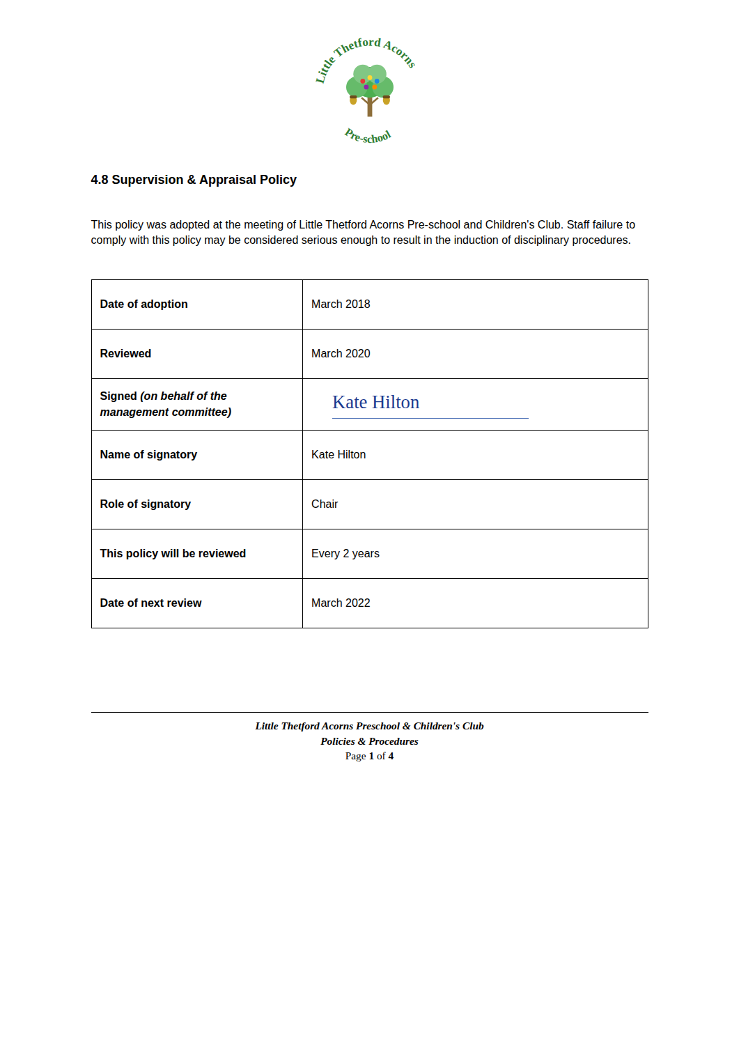Little Thetford Acorns Pre-school
4.8 Supervision & Appraisal Policy
This policy was adopted at the meeting of Little Thetford Acorns Pre-school and Children's Club. Staff failure to comply with this policy may be considered serious enough to result in the induction of disciplinary procedures.
| Date of adoption | March 2018 |
| Reviewed | March 2020 |
| Signed (on behalf of the management committee) | Kate Hilton |
| Name of signatory | Kate Hilton |
| Role of signatory | Chair |
| This policy will be reviewed | Every 2 years |
| Date of next review | March 2022 |
Little Thetford Acorns Preschool & Children's Club
Policies & Procedures
Page 1 of 4